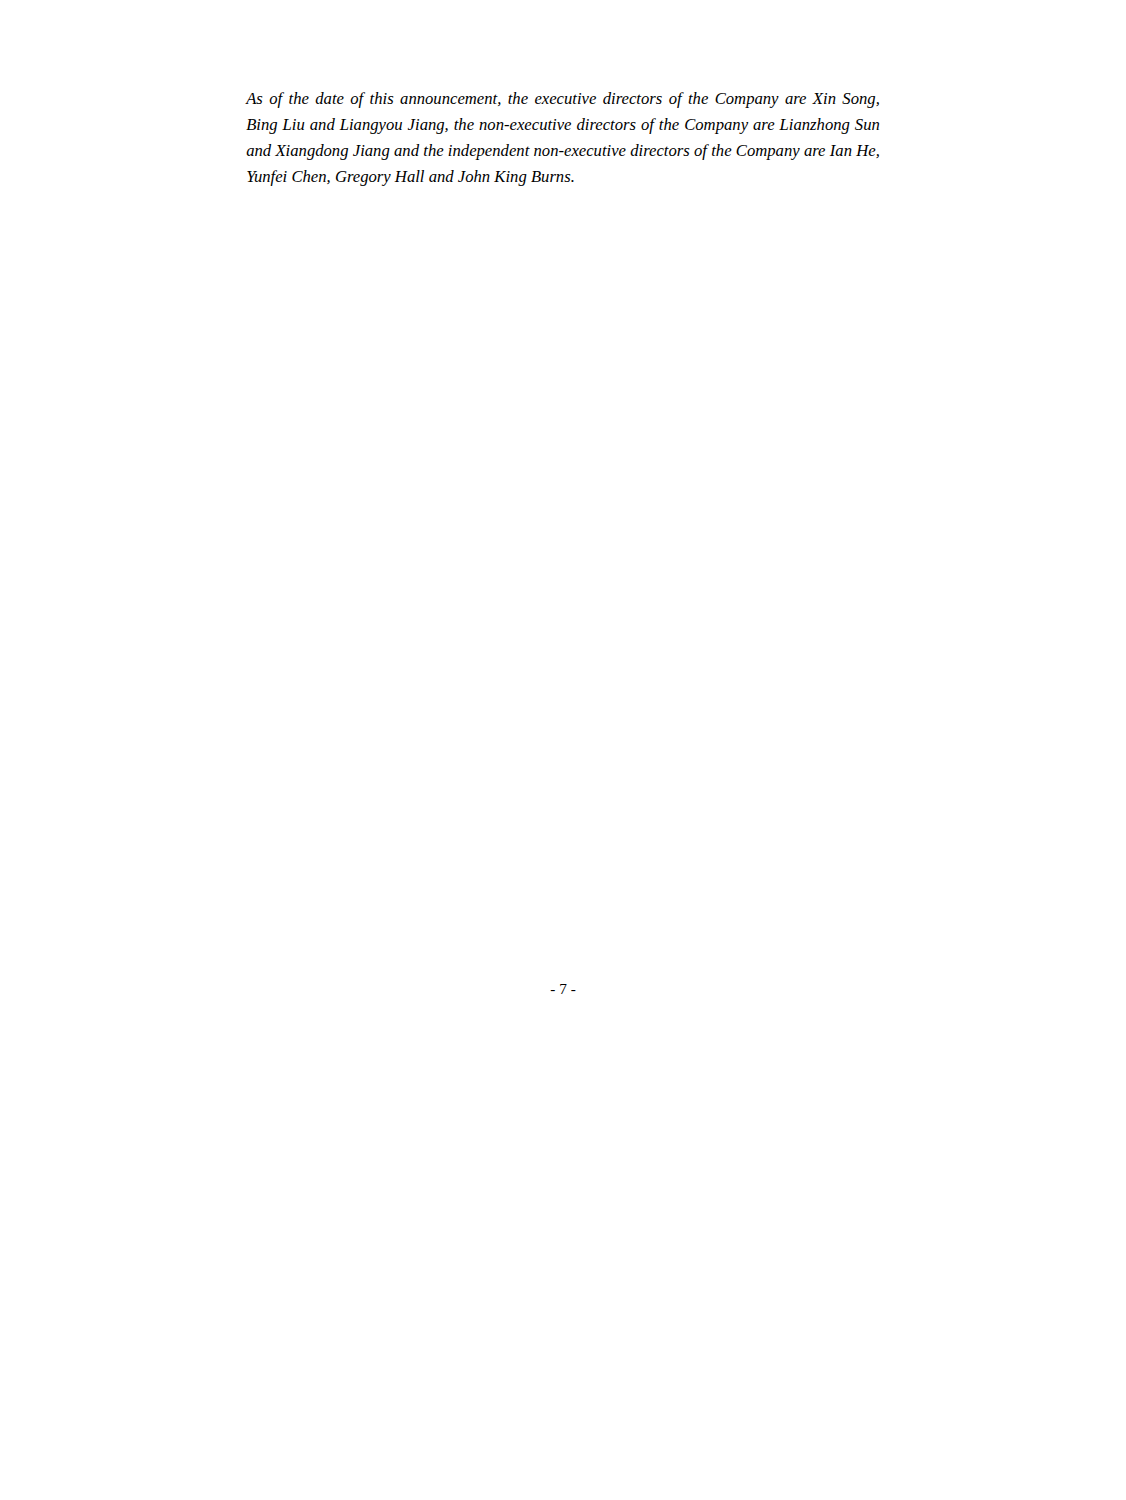As of the date of this announcement, the executive directors of the Company are Xin Song, Bing Liu and Liangyou Jiang, the non-executive directors of the Company are Lianzhong Sun and Xiangdong Jiang and the independent non-executive directors of the Company are Ian He, Yunfei Chen, Gregory Hall and John King Burns.
- 7 -